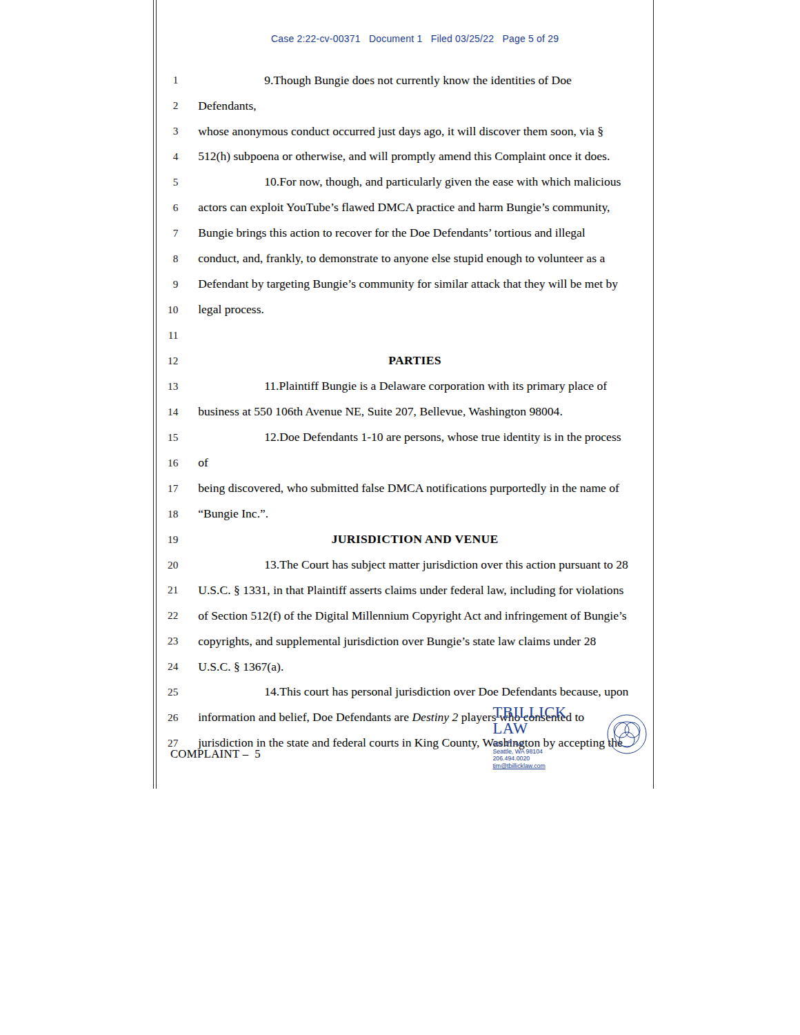Case 2:22-cv-00371 Document 1 Filed 03/25/22 Page 5 of 29
1
2
3
4
5
6
7
8
9
10
11
12
13
14
15
16
17
18
19
20
21
22
23
24
25
26
27
9. Though Bungie does not currently know the identities of Doe Defendants,
whose anonymous conduct occurred just days ago, it will discover them soon, via §
512(h) subpoena or otherwise, and will promptly amend this Complaint once it does.
10. For now, though, and particularly given the ease with which malicious
actors can exploit YouTube’s flawed DMCA practice and harm Bungie’s community,
Bungie brings this action to recover for the Doe Defendants’ tortious and illegal
conduct, and, frankly, to demonstrate to anyone else stupid enough to volunteer as a
Defendant by targeting Bungie’s community for similar attack that they will be met by
legal process.
PARTIES
11. Plaintiff Bungie is a Delaware corporation with its primary place of
business at 550 106th Avenue NE, Suite 207, Bellevue, Washington 98004.
12. Doe Defendants 1-10 are persons, whose true identity is in the process of
being discovered, who submitted false DMCA notifications purportedly in the name of
“Bungie Inc.”.
JURISDICTION AND VENUE
13. The Court has subject matter jurisdiction over this action pursuant to 28
U.S.C. § 1331, in that Plaintiff asserts claims under federal law, including for violations
of Section 512(f) of the Digital Millennium Copyright Act and infringement of Bungie’s
copyrights, and supplemental jurisdiction over Bungie’s state law claims under 28
U.S.C. § 1367(a).
14. This court has personal jurisdiction over Doe Defendants because, upon
information and belief, Doe Defendants are Destiny 2 players who consented to
jurisdiction in the state and federal courts in King County, Washington by accepting the
COMPLAINT – 5
TBILLICK
LAW
600 1st Ave
Seattle, WA 98104
206.494.0020
tim@tbillicklaw.com